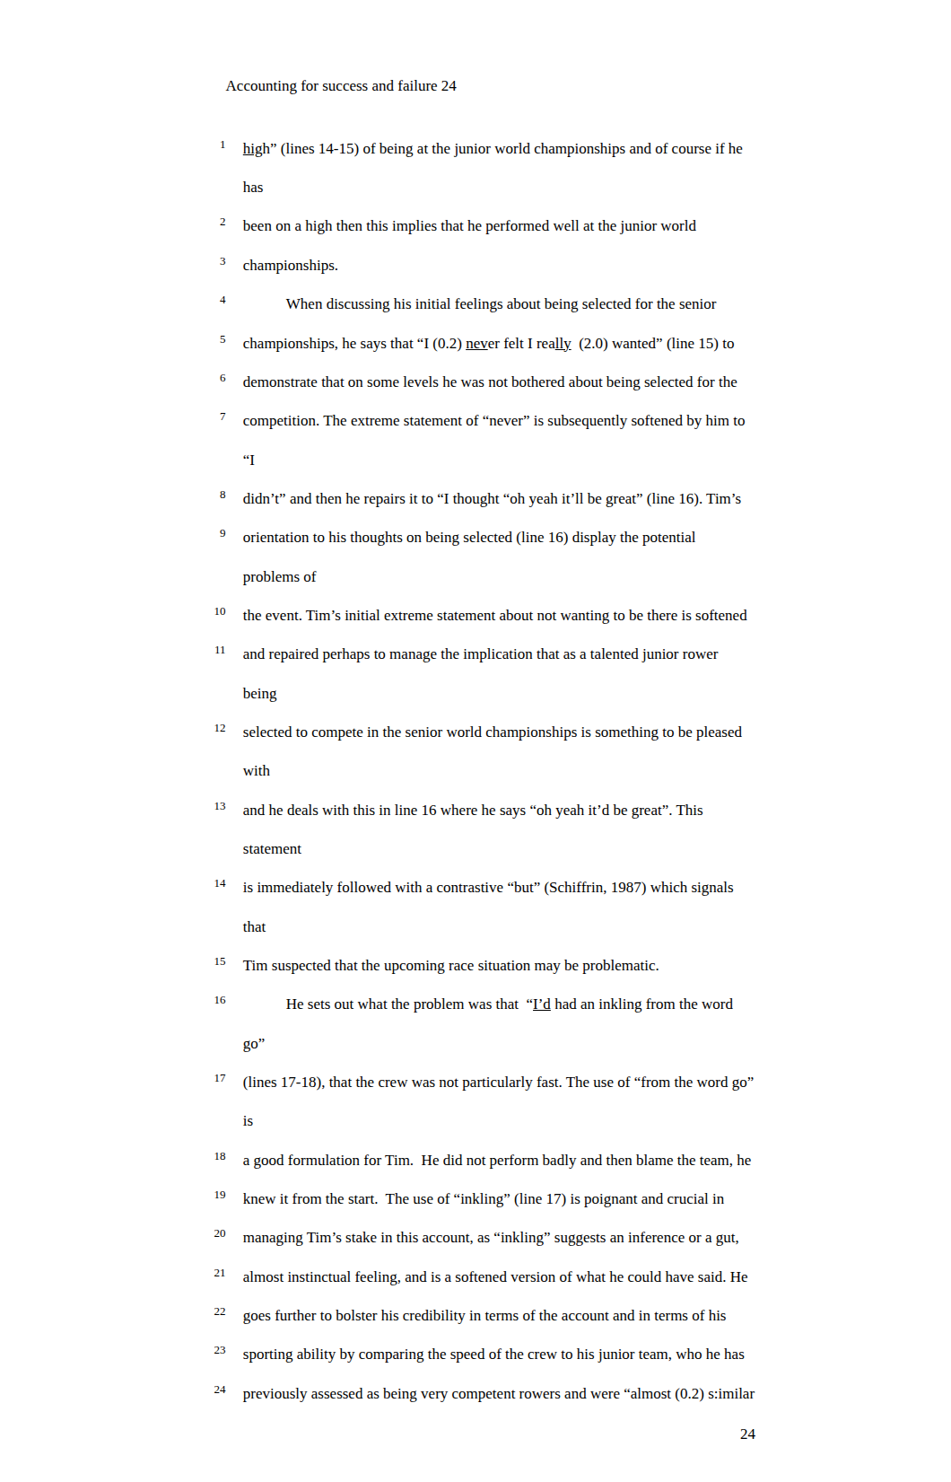Accounting for success and failure 24
high” (lines 14-15) of being at the junior world championships and of course if he has
been on a high then this implies that he performed well at the junior world
championships.
When discussing his initial feelings about being selected for the senior
championships, he says that “I (0.2) never felt I really (2.0) wanted” (line 15) to
demonstrate that on some levels he was not bothered about being selected for the
competition. The extreme statement of “never” is subsequently softened by him to “I
didn’t” and then he repairs it to “I thought “oh yeah it’ll be great” (line 16). Tim’s
orientation to his thoughts on being selected (line 16) display the potential problems of
the event. Tim’s initial extreme statement about not wanting to be there is softened
and repaired perhaps to manage the implication that as a talented junior rower being
selected to compete in the senior world championships is something to be pleased with
and he deals with this in line 16 where he says “oh yeah it’d be great”. This statement
is immediately followed with a contrastive “but” (Schiffrin, 1987) which signals that
Tim suspected that the upcoming race situation may be problematic.
He sets out what the problem was that “I’d had an inkling from the word go”
(lines 17-18), that the crew was not particularly fast. The use of “from the word go” is
a good formulation for Tim. He did not perform badly and then blame the team, he
knew it from the start. The use of “inkling” (line 17) is poignant and crucial in
managing Tim’s stake in this account, as “inkling” suggests an inference or a gut,
almost instinctual feeling, and is a softened version of what he could have said. He
goes further to bolster his credibility in terms of the account and in terms of his
sporting ability by comparing the speed of the crew to his junior team, who he has
previously assessed as being very competent rowers and were “almost (0.2) s:imilar
24